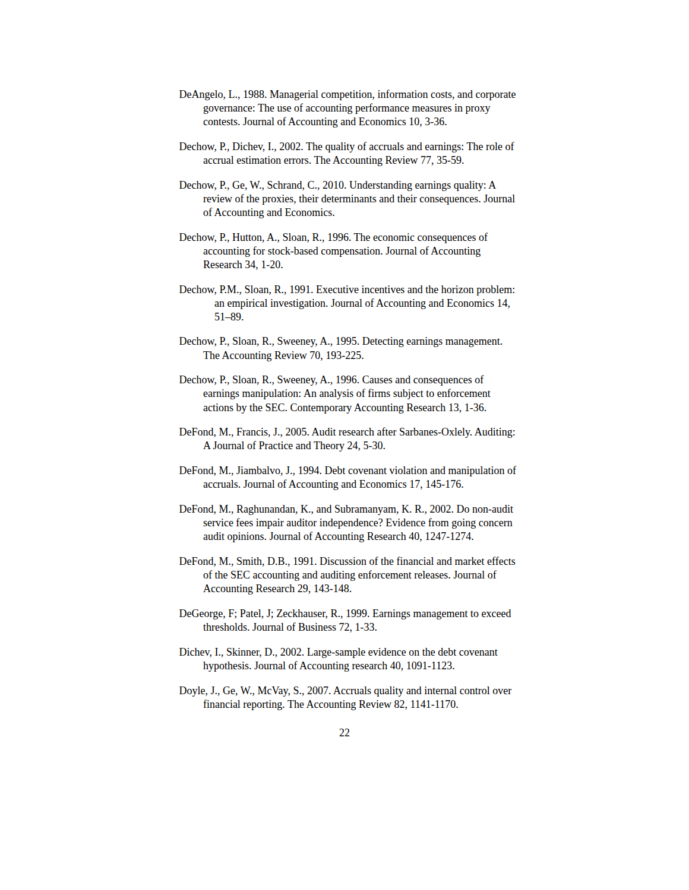DeAngelo, L., 1988. Managerial competition, information costs, and corporate governance: The use of accounting performance measures in proxy contests. Journal of Accounting and Economics 10, 3-36.
Dechow, P., Dichev, I., 2002. The quality of accruals and earnings: The role of accrual estimation errors. The Accounting Review 77, 35-59.
Dechow, P., Ge, W., Schrand, C., 2010. Understanding earnings quality: A review of the proxies, their determinants and their consequences. Journal of Accounting and Economics.
Dechow, P., Hutton, A., Sloan, R., 1996. The economic consequences of accounting for stock-based compensation. Journal of Accounting Research 34, 1-20.
Dechow, P.M., Sloan, R., 1991. Executive incentives and the horizon problem: an empirical investigation. Journal of Accounting and Economics 14, 51–89.
Dechow, P., Sloan, R., Sweeney, A., 1995. Detecting earnings management. The Accounting Review 70, 193-225.
Dechow, P., Sloan, R., Sweeney, A., 1996. Causes and consequences of earnings manipulation: An analysis of firms subject to enforcement actions by the SEC. Contemporary Accounting Research 13, 1-36.
DeFond, M., Francis, J., 2005. Audit research after Sarbanes-Oxlely. Auditing: A Journal of Practice and Theory 24, 5-30.
DeFond, M., Jiambalvo, J., 1994. Debt covenant violation and manipulation of accruals. Journal of Accounting and Economics 17, 145-176.
DeFond, M., Raghunandan, K., and Subramanyam, K. R., 2002. Do non-audit service fees impair auditor independence? Evidence from going concern audit opinions. Journal of Accounting Research 40, 1247-1274.
DeFond, M., Smith, D.B., 1991. Discussion of the financial and market effects of the SEC accounting and auditing enforcement releases. Journal of Accounting Research 29, 143-148.
DeGeorge, F; Patel, J; Zeckhauser, R., 1999. Earnings management to exceed thresholds. Journal of Business 72, 1-33.
Dichev, I., Skinner, D., 2002. Large-sample evidence on the debt covenant hypothesis. Journal of Accounting research 40, 1091-1123.
Doyle, J., Ge, W., McVay, S., 2007. Accruals quality and internal control over financial reporting. The Accounting Review 82, 1141-1170.
22